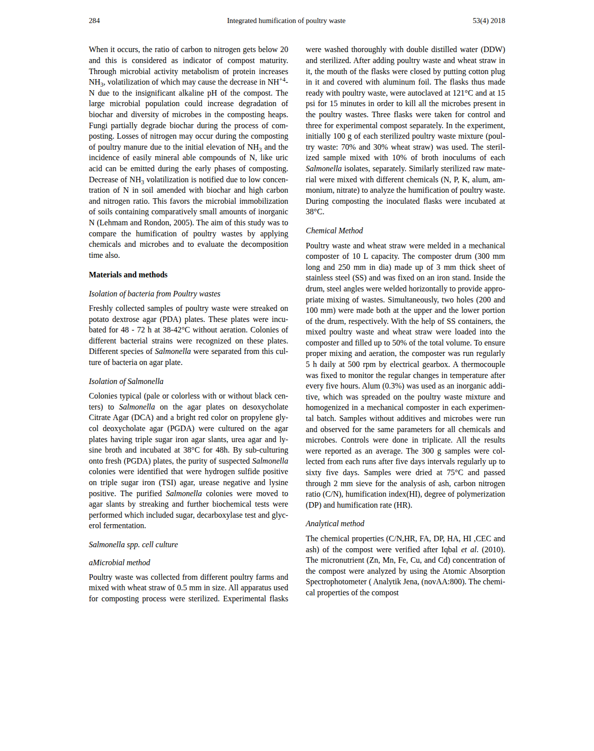284 Integrated humification of poultry waste 53(4) 2018
When it occurs, the ratio of carbon to nitrogen gets below 20 and this is considered as indicator of compost maturity. Through microbial activity metabolism of protein increases NH3, volatilization of which may cause the decrease in NH+4-N due to the insignificant alkaline pH of the compost. The large microbial population could increase degradation of biochar and diversity of microbes in the composting heaps. Fungi partially degrade biochar during the process of composting. Losses of nitrogen may occur during the composting of poultry manure due to the initial elevation of NH3 and the incidence of easily mineral able compounds of N, like uric acid can be emitted during the early phases of composting. Decrease of NH3 volatilization is notified due to low concentration of N in soil amended with biochar and high carbon and nitrogen ratio. This favors the microbial immobilization of soils containing comparatively small amounts of inorganic N (Lehmam and Rondon, 2005). The aim of this study was to compare the humification of poultry wastes by applying chemicals and microbes and to evaluate the decomposition time also.
Materials and methods
Isolation of bacteria from Poultry wastes
Freshly collected samples of poultry waste were streaked on potato dextrose agar (PDA) plates. These plates were incubated for 48 - 72 h at 38-42°C without aeration. Colonies of different bacterial strains were recognized on these plates. Different species of Salmonella were separated from this culture of bacteria on agar plate.
Isolation of Salmonella
Colonies typical (pale or colorless with or without black centers) to Salmonella on the agar plates on desoxycholate Citrate Agar (DCA) and a bright red color on propylene glycol deoxycholate agar (PGDA) were cultured on the agar plates having triple sugar iron agar slants, urea agar and lysine broth and incubated at 38°C for 48h. By sub-culturing onto fresh (PGDA) plates, the purity of suspected Salmonella colonies were identified that were hydrogen sulfide positive on triple sugar iron (TSI) agar, urease negative and lysine positive. The purified Salmonella colonies were moved to agar slants by streaking and further biochemical tests were performed which included sugar, decarboxylase test and glycerol fermentation.
Salmonella spp. cell culture
aMicrobial method
Poultry waste was collected from different poultry farms and mixed with wheat straw of 0.5 mm in size. All apparatus used for composting process were sterilized. Experimental flasks were washed thoroughly with double distilled water (DDW) and sterilized. After adding poultry waste and wheat straw in it, the mouth of the flasks were closed by putting cotton plug in it and covered with aluminum foil. The flasks thus made ready with poultry waste, were autoclaved at 121°C and at 15 psi for 15 minutes in order to kill all the microbes present in the poultry wastes. Three flasks were taken for control and three for experimental compost separately. In the experiment, initially 100 g of each sterilized poultry waste mixture (poultry waste: 70% and 30% wheat straw) was used. The sterilized sample mixed with 10% of broth inoculums of each Salmonella isolates, separately. Similarly sterilized raw material were mixed with different chemicals (N, P, K, alum, ammonium, nitrate) to analyze the humification of poultry waste. During composting the inoculated flasks were incubated at 38°C.
Chemical Method
Poultry waste and wheat straw were melded in a mechanical composter of 10 L capacity. The composter drum (300 mm long and 250 mm in dia) made up of 3 mm thick sheet of stainless steel (SS) and was fixed on an iron stand. Inside the drum, steel angles were welded horizontally to provide appropriate mixing of wastes. Simultaneously, two holes (200 and 100 mm) were made both at the upper and the lower portion of the drum, respectively. With the help of SS containers, the mixed poultry waste and wheat straw were loaded into the composter and filled up to 50% of the total volume. To ensure proper mixing and aeration, the composter was run regularly 5 h daily at 500 rpm by electrical gearbox. A thermocouple was fixed to monitor the regular changes in temperature after every five hours. Alum (0.3%) was used as an inorganic additive, which was spreaded on the poultry waste mixture and homogenized in a mechanical composter in each experimental batch. Samples without additives and microbes were run and observed for the same parameters for all chemicals and microbes. Controls were done in triplicate. All the results were reported as an average. The 300 g samples were collected from each runs after five days intervals regularly up to sixty five days. Samples were dried at 75°C and passed through 2 mm sieve for the analysis of ash, carbon nitrogen ratio (C/N), humification index(HI), degree of polymerization (DP) and humification rate (HR).
Analytical method
The chemical properties (C/N,HR, FA, DP, HA, HI ,CEC and ash) of the compost were verified after Iqbal et al. (2010). The micronutrient (Zn, Mn, Fe, Cu, and Cd) concentration of the compost were analyzed by using the Atomic Absorption Spectrophotometer ( Analytik Jena, (novAA:800). The chemical properties of the compost